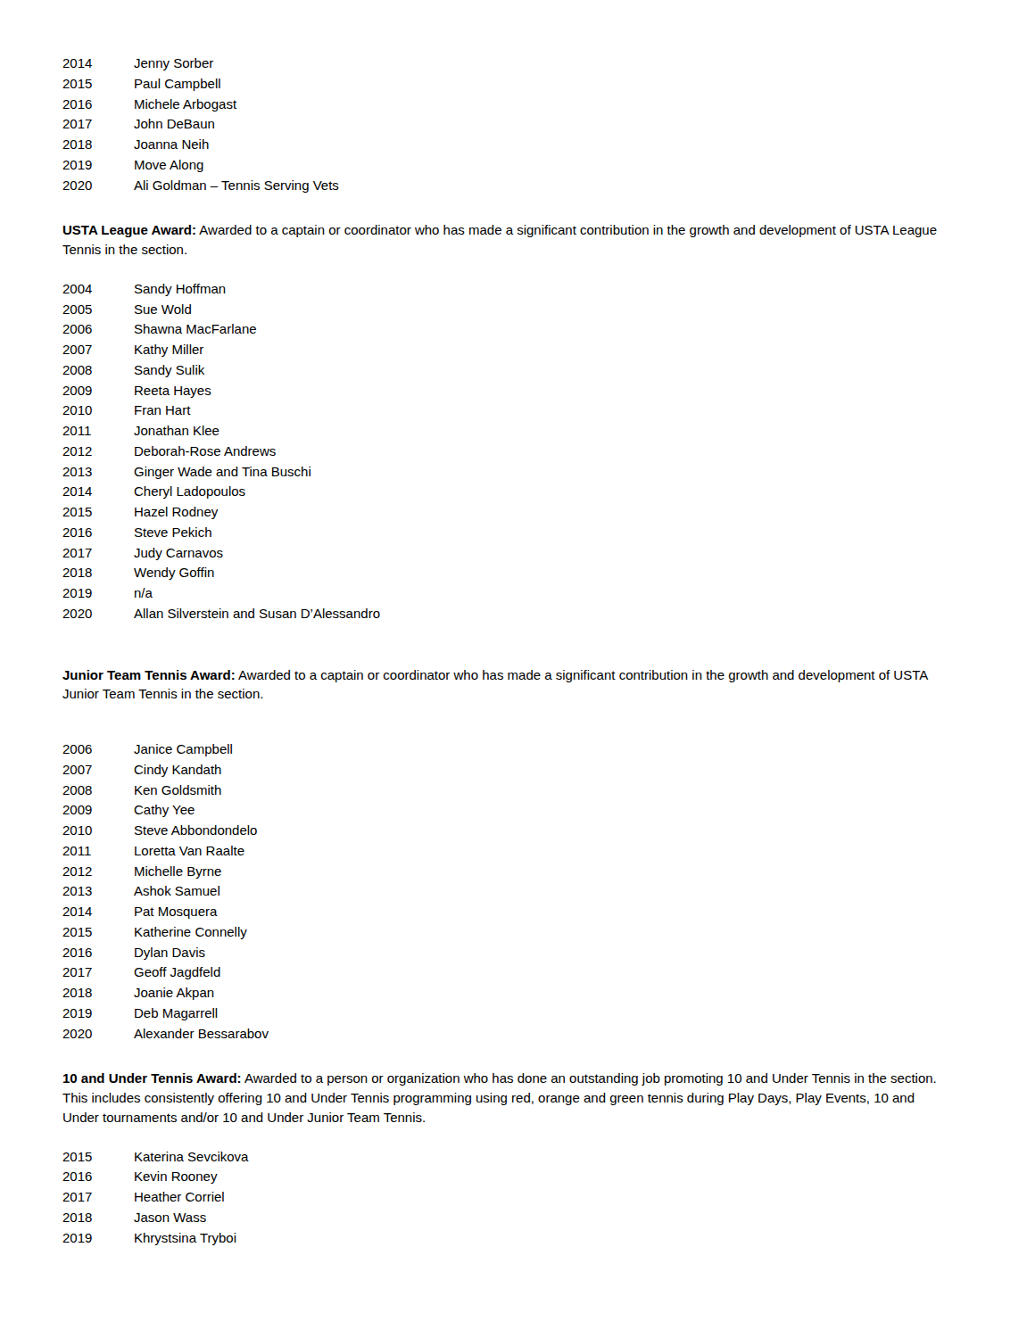| 2014 | Jenny Sorber |
| 2015 | Paul Campbell |
| 2016 | Michele Arbogast |
| 2017 | John DeBaun |
| 2018 | Joanna Neih |
| 2019 | Move Along |
| 2020 | Ali Goldman – Tennis Serving Vets |
USTA League Award: Awarded to a captain or coordinator who has made a significant contribution in the growth and development of USTA League Tennis in the section.
| 2004 | Sandy Hoffman |
| 2005 | Sue Wold |
| 2006 | Shawna MacFarlane |
| 2007 | Kathy Miller |
| 2008 | Sandy Sulik |
| 2009 | Reeta Hayes |
| 2010 | Fran Hart |
| 2011 | Jonathan Klee |
| 2012 | Deborah-Rose Andrews |
| 2013 | Ginger Wade and Tina Buschi |
| 2014 | Cheryl Ladopoulos |
| 2015 | Hazel Rodney |
| 2016 | Steve Pekich |
| 2017 | Judy Carnavos |
| 2018 | Wendy Goffin |
| 2019 | n/a |
| 2020 | Allan Silverstein and Susan D’Alessandro |
Junior Team Tennis Award: Awarded to a captain or coordinator who has made a significant contribution in the growth and development of USTA Junior Team Tennis in the section.
| 2006 | Janice Campbell |
| 2007 | Cindy Kandath |
| 2008 | Ken Goldsmith |
| 2009 | Cathy Yee |
| 2010 | Steve Abbondondelo |
| 2011 | Loretta Van Raalte |
| 2012 | Michelle Byrne |
| 2013 | Ashok Samuel |
| 2014 | Pat Mosquera |
| 2015 | Katherine Connelly |
| 2016 | Dylan Davis |
| 2017 | Geoff Jagdfeld |
| 2018 | Joanie Akpan |
| 2019 | Deb Magarrell |
| 2020 | Alexander Bessarabov |
10 and Under Tennis Award: Awarded to a person or organization who has done an outstanding job promoting 10 and Under Tennis in the section. This includes consistently offering 10 and Under Tennis programming using red, orange and green tennis during Play Days, Play Events, 10 and Under tournaments and/or 10 and Under Junior Team Tennis.
| 2015 | Katerina Sevcikova |
| 2016 | Kevin Rooney |
| 2017 | Heather Corriel |
| 2018 | Jason Wass |
| 2019 | Khrystsina Tryboi |